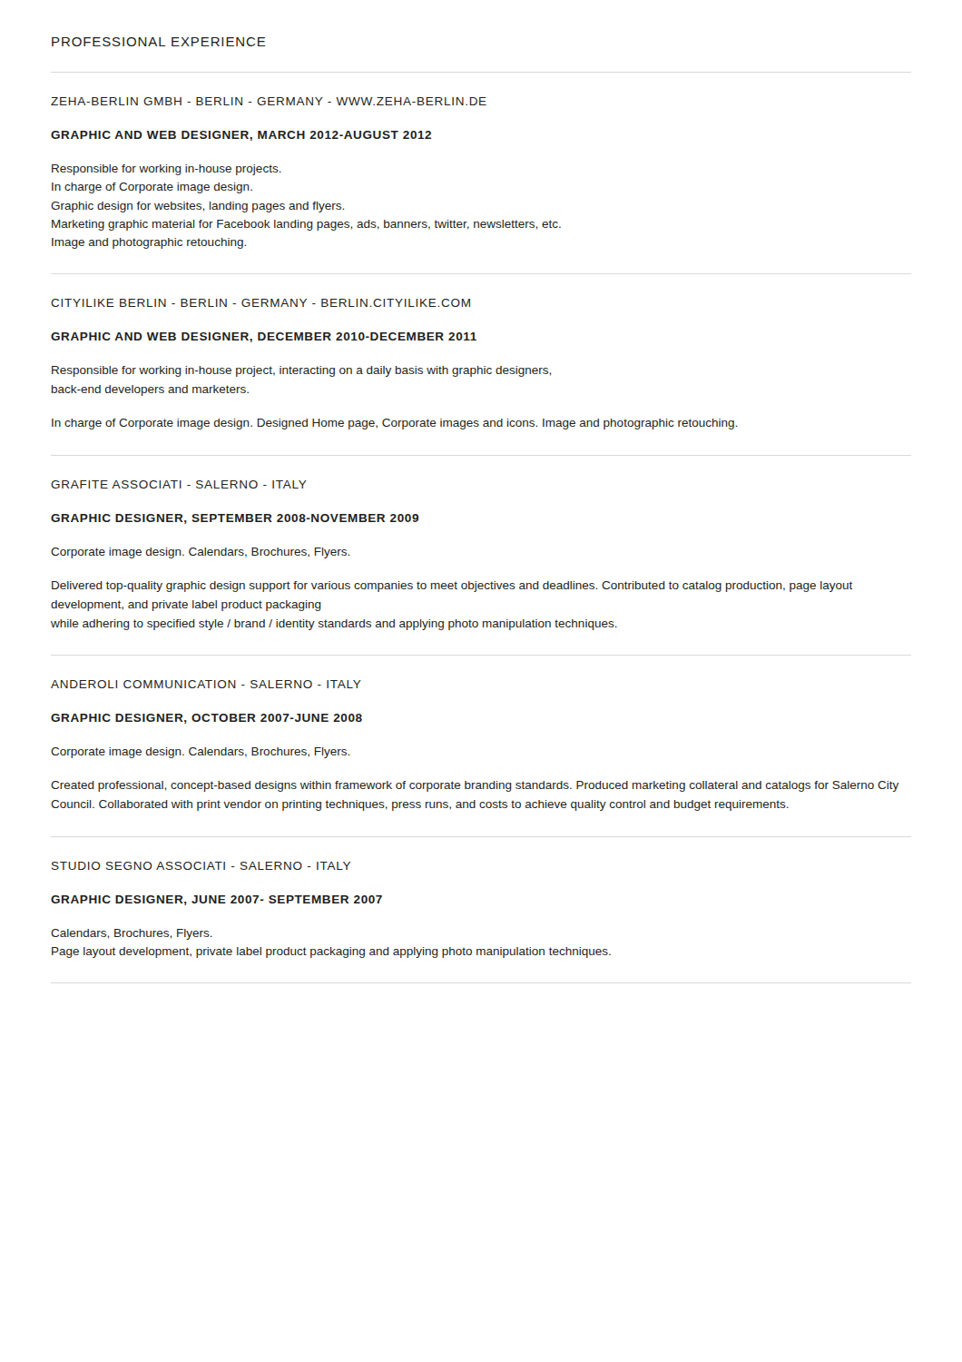Professional Experience
Zeha-Berlin GmbH - Berlin - Germany - www.zeha-berlin.de
Graphic and Web Designer, March 2012-August 2012
Responsible for working in-house projects.
In charge of Corporate image design.
Graphic design for websites, landing pages and flyers.
Marketing graphic material for Facebook landing pages, ads, banners, twitter, newsletters, etc.
Image and photographic retouching.
Cityilike Berlin - Berlin - Germany - berlin.cityilike.com
Graphic and Web Designer, December 2010-December 2011
Responsible for working in-house project, interacting on a daily basis with graphic designers,
back-end developers and marketers.
In charge of Corporate image design. Designed Home page, Corporate images and icons. Image and photographic retouching.
Grafite Associati - Salerno - Italy
Graphic Designer, September 2008-November 2009
Corporate image design. Calendars, Brochures, Flyers.
Delivered top-quality graphic design support for various companies to meet objectives and deadlines. Contributed to catalog production, page layout development, and private label product packaging
while adhering to specified style / brand / identity standards and applying photo manipulation techniques.
Anderoli Communication - Salerno - Italy
Graphic Designer, October 2007-June 2008
Corporate image design. Calendars, Brochures, Flyers.
Created professional, concept-based designs within framework of corporate branding standards. Produced marketing collateral and catalogs for Salerno City Council. Collaborated with print vendor on printing techniques, press runs, and costs to achieve quality control and budget requirements.
Studio Segno Associati - Salerno - Italy
Graphic Designer, June 2007- September 2007
Calendars, Brochures, Flyers.
Page layout development, private label product packaging and applying photo manipulation techniques.